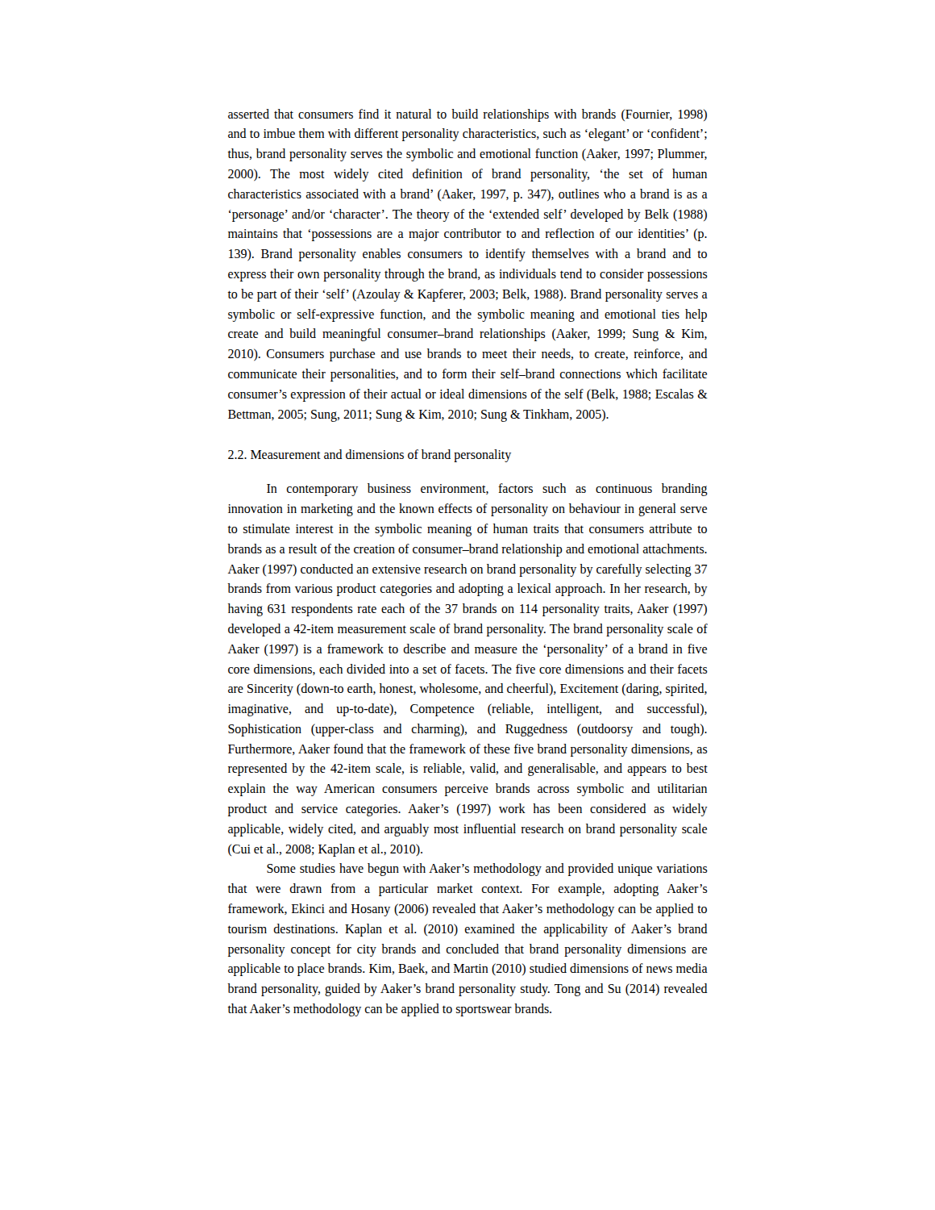asserted that consumers find it natural to build relationships with brands (Fournier, 1998) and to imbue them with different personality characteristics, such as ‘elegant’ or ‘confident’; thus, brand personality serves the symbolic and emotional function (Aaker, 1997; Plummer, 2000). The most widely cited definition of brand personality, ‘the set of human characteristics associated with a brand’ (Aaker, 1997, p. 347), outlines who a brand is as a ‘personage’ and/or ‘character’. The theory of the ‘extended self’ developed by Belk (1988) maintains that ‘possessions are a major contributor to and reflection of our identities’ (p. 139). Brand personality enables consumers to identify themselves with a brand and to express their own personality through the brand, as individuals tend to consider possessions to be part of their ‘self’ (Azoulay & Kapferer, 2003; Belk, 1988). Brand personality serves a symbolic or self-expressive function, and the symbolic meaning and emotional ties help create and build meaningful consumer–brand relationships (Aaker, 1999; Sung & Kim, 2010). Consumers purchase and use brands to meet their needs, to create, reinforce, and communicate their personalities, and to form their self–brand connections which facilitate consumer’s expression of their actual or ideal dimensions of the self (Belk, 1988; Escalas & Bettman, 2005; Sung, 2011; Sung & Kim, 2010; Sung & Tinkham, 2005).
2.2. Measurement and dimensions of brand personality
In contemporary business environment, factors such as continuous branding innovation in marketing and the known effects of personality on behaviour in general serve to stimulate interest in the symbolic meaning of human traits that consumers attribute to brands as a result of the creation of consumer–brand relationship and emotional attachments. Aaker (1997) conducted an extensive research on brand personality by carefully selecting 37 brands from various product categories and adopting a lexical approach. In her research, by having 631 respondents rate each of the 37 brands on 114 personality traits, Aaker (1997) developed a 42-item measurement scale of brand personality. The brand personality scale of Aaker (1997) is a framework to describe and measure the ‘personality’ of a brand in five core dimensions, each divided into a set of facets. The five core dimensions and their facets are Sincerity (down-to earth, honest, wholesome, and cheerful), Excitement (daring, spirited, imaginative, and up-to-date), Competence (reliable, intelligent, and successful), Sophistication (upper-class and charming), and Ruggedness (outdoorsy and tough). Furthermore, Aaker found that the framework of these five brand personality dimensions, as represented by the 42-item scale, is reliable, valid, and generalisable, and appears to best explain the way American consumers perceive brands across symbolic and utilitarian product and service categories. Aaker’s (1997) work has been considered as widely applicable, widely cited, and arguably most influential research on brand personality scale (Cui et al., 2008; Kaplan et al., 2010).
Some studies have begun with Aaker’s methodology and provided unique variations that were drawn from a particular market context. For example, adopting Aaker’s framework, Ekinci and Hosany (2006) revealed that Aaker’s methodology can be applied to tourism destinations. Kaplan et al. (2010) examined the applicability of Aaker’s brand personality concept for city brands and concluded that brand personality dimensions are applicable to place brands. Kim, Baek, and Martin (2010) studied dimensions of news media brand personality, guided by Aaker’s brand personality study. Tong and Su (2014) revealed that Aaker’s methodology can be applied to sportswear brands.